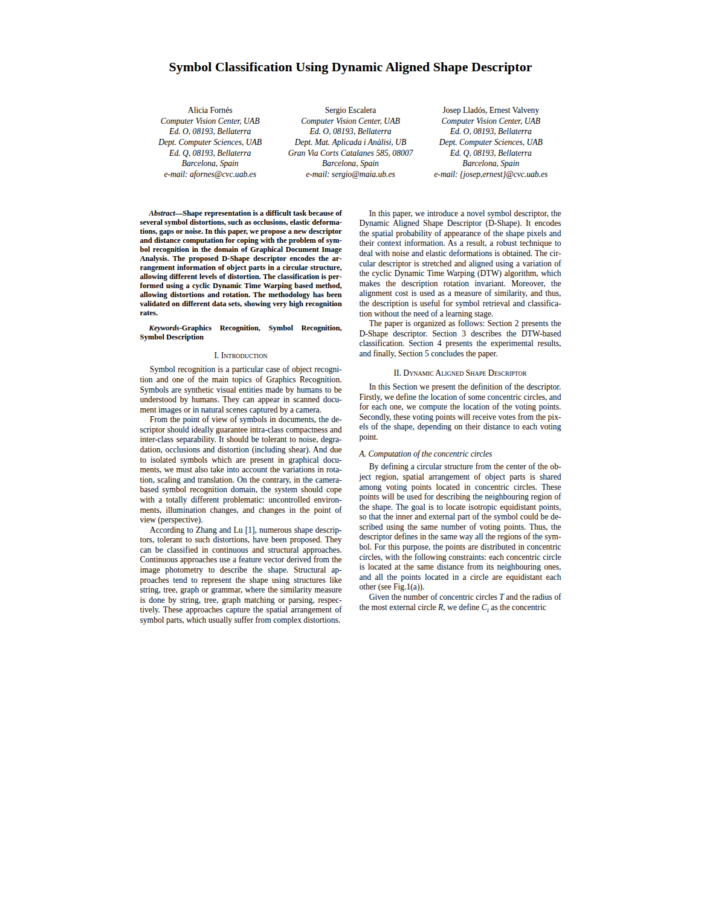Symbol Classification Using Dynamic Aligned Shape Descriptor
| Alicia Fornés Computer Vision Center, UAB Ed. O, 08193, Bellaterra Dept. Computer Sciences, UAB Ed. Q, 08193, Bellaterra Barcelona, Spain e-mail: afornes@cvc.uab.es | Sergio Escalera Computer Vision Center, UAB Ed. O, 08193, Bellaterra Dept. Mat. Aplicada i Anàlisi, UB Gran Via Corts Catalanes 585, 08007 Barcelona, Spain e-mail: sergio@maia.ub.es | Josep Lladós, Ernest Valveny Computer Vision Center, UAB Ed. O, 08193, Bellaterra Dept. Computer Sciences, UAB Ed. Q, 08193, Bellaterra Barcelona, Spain e-mail: {josep,ernest}@cvc.uab.es |
Abstract—Shape representation is a difficult task because of several symbol distortions, such as occlusions, elastic deformations, gaps or noise. In this paper, we propose a new descriptor and distance computation for coping with the problem of symbol recognition in the domain of Graphical Document Image Analysis. The proposed D-Shape descriptor encodes the arrangement information of object parts in a circular structure, allowing different levels of distortion. The classification is performed using a cyclic Dynamic Time Warping based method, allowing distortions and rotation. The methodology has been validated on different data sets, showing very high recognition rates.
Keywords-Graphics Recognition, Symbol Recognition, Symbol Description
I. Introduction
Symbol recognition is a particular case of object recognition and one of the main topics of Graphics Recognition. Symbols are synthetic visual entities made by humans to be understood by humans. They can appear in scanned document images or in natural scenes captured by a camera.
From the point of view of symbols in documents, the descriptor should ideally guarantee intra-class compactness and inter-class separability. It should be tolerant to noise, degradation, occlusions and distortion (including shear). And due to isolated symbols which are present in graphical documents, we must also take into account the variations in rotation, scaling and translation. On the contrary, in the camera-based symbol recognition domain, the system should cope with a totally different problematic: uncontrolled environments, illumination changes, and changes in the point of view (perspective).
According to Zhang and Lu [1], numerous shape descriptors, tolerant to such distortions, have been proposed. They can be classified in continuous and structural approaches. Continuous approaches use a feature vector derived from the image photometry to describe the shape. Structural approaches tend to represent the shape using structures like string, tree, graph or grammar, where the similarity measure is done by string, tree, graph matching or parsing, respectively. These approaches capture the spatial arrangement of symbol parts, which usually suffer from complex distortions.
In this paper, we introduce a novel symbol descriptor, the Dynamic Aligned Shape Descriptor (D-Shape). It encodes the spatial probability of appearance of the shape pixels and their context information. As a result, a robust technique to deal with noise and elastic deformations is obtained. The circular descriptor is stretched and aligned using a variation of the cyclic Dynamic Time Warping (DTW) algorithm, which makes the description rotation invariant. Moreover, the alignment cost is used as a measure of similarity, and thus, the description is useful for symbol retrieval and classification without the need of a learning stage.
The paper is organized as follows: Section 2 presents the D-Shape descriptor. Section 3 describes the DTW-based classification. Section 4 presents the experimental results, and finally, Section 5 concludes the paper.
II. Dynamic Aligned Shape Descriptor
In this Section we present the definition of the descriptor. Firstly, we define the location of some concentric circles, and for each one, we compute the location of the voting points. Secondly, these voting points will receive votes from the pixels of the shape, depending on their distance to each voting point.
A. Computation of the concentric circles
By defining a circular structure from the center of the object region, spatial arrangement of object parts is shared among voting points located in concentric circles. These points will be used for describing the neighbouring region of the shape. The goal is to locate isotropic equidistant points, so that the inner and external part of the symbol could be described using the same number of voting points. Thus, the descriptor defines in the same way all the regions of the symbol. For this purpose, the points are distributed in concentric circles, with the following constraints: each concentric circle is located at the same distance from its neighbouring ones, and all the points located in a circle are equidistant each other (see Fig.1(a)).
Given the number of concentric circles T and the radius of the most external circle R, we define Ci as the concentric